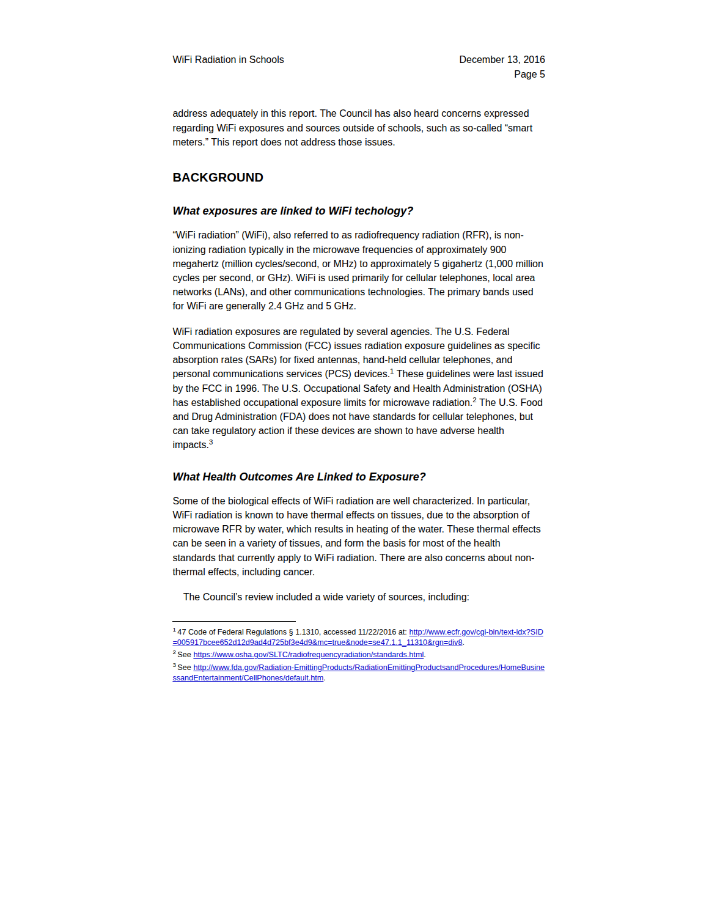WiFi Radiation in Schools
December 13, 2016
Page 5
address adequately in this report. The Council has also heard concerns expressed regarding WiFi exposures and sources outside of schools, such as so-called “smart meters.” This report does not address those issues.
BACKGROUND
What exposures are linked to WiFi techology?
“WiFi radiation” (WiFi), also referred to as radiofrequency radiation (RFR), is non-ionizing radiation typically in the microwave frequencies of approximately 900 megahertz (million cycles/second, or MHz) to approximately 5 gigahertz (1,000 million cycles per second, or GHz). WiFi is used primarily for cellular telephones, local area networks (LANs), and other communications technologies. The primary bands used for WiFi are generally 2.4 GHz and 5 GHz.
WiFi radiation exposures are regulated by several agencies. The U.S. Federal Communications Commission (FCC) issues radiation exposure guidelines as specific absorption rates (SARs) for fixed antennas, hand-held cellular telephones, and personal communications services (PCS) devices.1 These guidelines were last issued by the FCC in 1996. The U.S. Occupational Safety and Health Administration (OSHA) has established occupational exposure limits for microwave radiation.2 The U.S. Food and Drug Administration (FDA) does not have standards for cellular telephones, but can take regulatory action if these devices are shown to have adverse health impacts.3
What Health Outcomes Are Linked to Exposure?
Some of the biological effects of WiFi radiation are well characterized. In particular, WiFi radiation is known to have thermal effects on tissues, due to the absorption of microwave RFR by water, which results in heating of the water. These thermal effects can be seen in a variety of tissues, and form the basis for most of the health standards that currently apply to WiFi radiation. There are also concerns about non-thermal effects, including cancer.
The Council’s review included a wide variety of sources, including:
147 Code of Federal Regulations § 1.1310, accessed 11/22/2016 at: http://www.ecfr.gov/cgi-bin/text-idx?SID=005917bcee652d12d9ad4d725bf3e4d9&mc=true&node=se47.1.1_11310&rgn=div8.
2 See https://www.osha.gov/SLTC/radiofrequencyradiation/standards.html.
3 See http://www.fda.gov/Radiation-EmittingProducts/RadiationEmittingProductsandProcedures/HomeBusinessandEntertainment/CellPhones/default.htm.